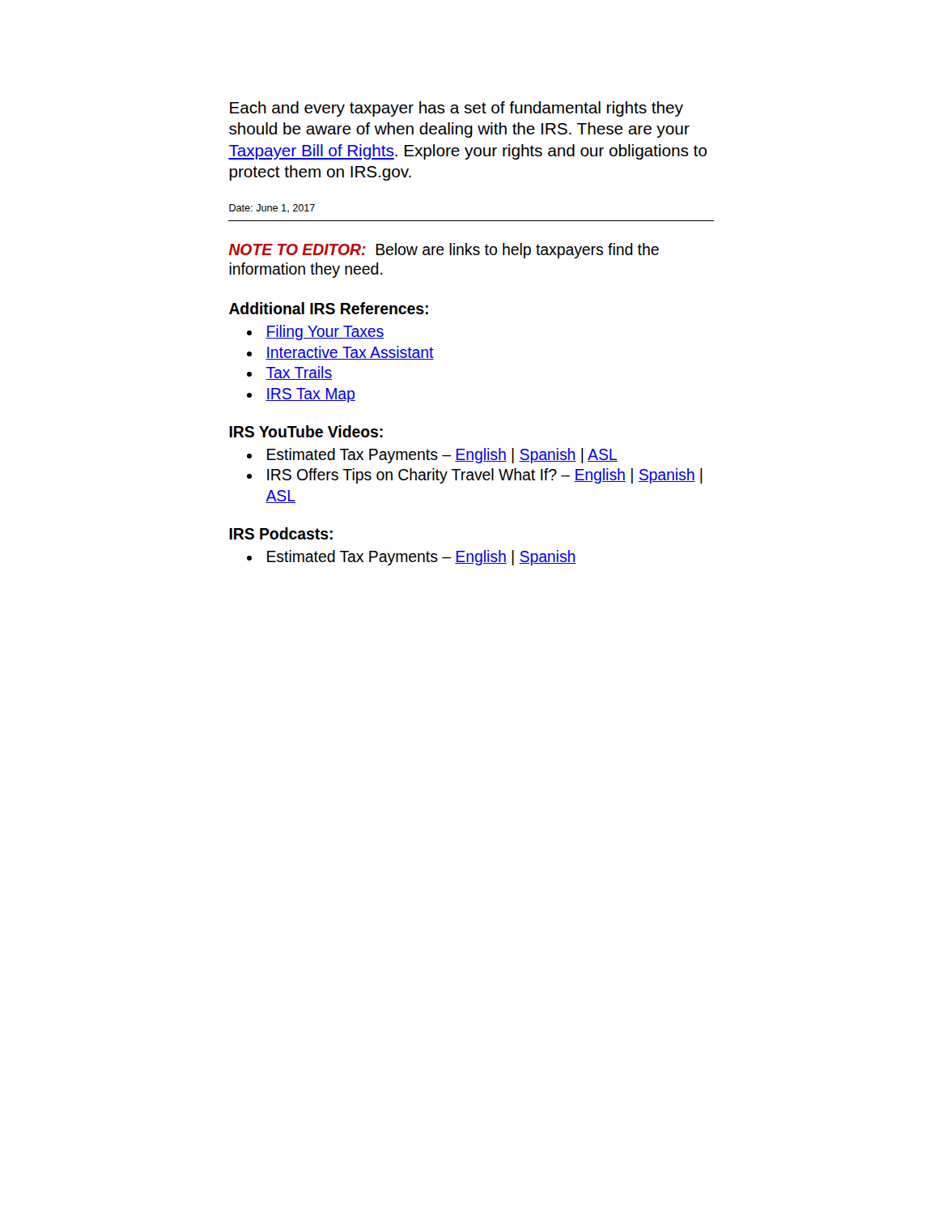Each and every taxpayer has a set of fundamental rights they should be aware of when dealing with the IRS. These are your Taxpayer Bill of Rights. Explore your rights and our obligations to protect them on IRS.gov.
Date: June 1, 2017
NOTE TO EDITOR: Below are links to help taxpayers find the information they need.
Additional IRS References:
Filing Your Taxes
Interactive Tax Assistant
Tax Trails
IRS Tax Map
IRS YouTube Videos:
Estimated Tax Payments – English | Spanish | ASL
IRS Offers Tips on Charity Travel What If? – English | Spanish | ASL
IRS Podcasts:
Estimated Tax Payments – English | Spanish